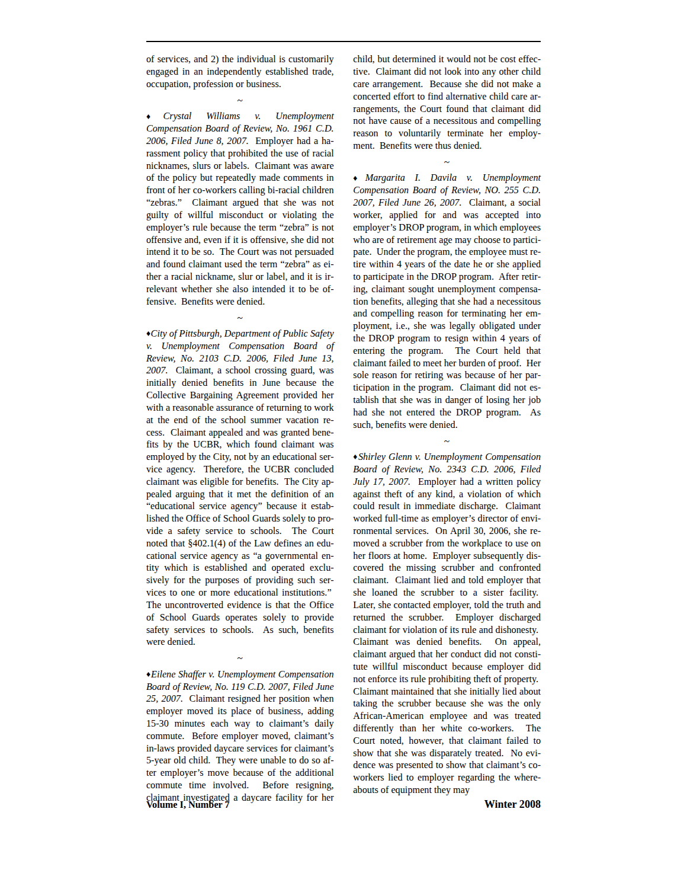of services, and 2) the individual is customarily engaged in an independently established trade, occupation, profession or business.
~
♦Crystal Williams v. Unemployment Compensation Board of Review, No. 1961 C.D. 2006, Filed June 8, 2007. Employer had a harassment policy that prohibited the use of racial nicknames, slurs or labels. Claimant was aware of the policy but repeatedly made comments in front of her co-workers calling bi-racial children “zebras.” Claimant argued that she was not guilty of willful misconduct or violating the employer’s rule because the term “zebra” is not offensive and, even if it is offensive, she did not intend it to be so. The Court was not persuaded and found claimant used the term “zebra” as either a racial nickname, slur or label, and it is irrelevant whether she also intended it to be offensive. Benefits were denied.
~
♦City of Pittsburgh, Department of Public Safety v. Unemployment Compensation Board of Review, No. 2103 C.D. 2006, Filed June 13, 2007. Claimant, a school crossing guard, was initially denied benefits in June because the Collective Bargaining Agreement provided her with a reasonable assurance of returning to work at the end of the school summer vacation recess. Claimant appealed and was granted benefits by the UCBR, which found claimant was employed by the City, not by an educational service agency. Therefore, the UCBR concluded claimant was eligible for benefits. The City appealed arguing that it met the definition of an “educational service agency” because it established the Office of School Guards solely to provide a safety service to schools. The Court noted that §402.1(4) of the Law defines an educational service agency as “a governmental entity which is established and operated exclusively for the purposes of providing such services to one or more educational institutions.” The uncontroverted evidence is that the Office of School Guards operates solely to provide safety services to schools. As such, benefits were denied.
~
♦Eilene Shaffer v. Unemployment Compensation Board of Review, No. 119 C.D. 2007, Filed June 25, 2007. Claimant resigned her position when employer moved its place of business, adding 15-30 minutes each way to claimant’s daily commute. Before employer moved, claimant’s in-laws provided daycare services for claimant’s 5-year old child. They were unable to do so after employer’s move because of the additional commute time involved. Before resigning, claimant investigated a daycare facility for her child, but determined it would not be cost effective. Claimant did not look into any other child care arrangement. Because she did not make a concerted effort to find alternative child care arrangements, the Court found that claimant did not have cause of a necessitous and compelling reason to voluntarily terminate her employment. Benefits were thus denied.
~
♦Margarita I. Davila v. Unemployment Compensation Board of Review, NO. 255 C.D. 2007, Filed June 26, 2007. Claimant, a social worker, applied for and was accepted into employer’s DROP program, in which employees who are of retirement age may choose to participate. Under the program, the employee must retire within 4 years of the date he or she applied to participate in the DROP program. After retiring, claimant sought unemployment compensation benefits, alleging that she had a necessitous and compelling reason for terminating her employment, i.e., she was legally obligated under the DROP program to resign within 4 years of entering the program. The Court held that claimant failed to meet her burden of proof. Her sole reason for retiring was because of her participation in the program. Claimant did not establish that she was in danger of losing her job had she not entered the DROP program. As such, benefits were denied.
~
♦Shirley Glenn v. Unemployment Compensation Board of Review, No. 2343 C.D. 2006, Filed July 17, 2007. Employer had a written policy against theft of any kind, a violation of which could result in immediate discharge. Claimant worked full-time as employer’s director of environmental services. On April 30, 2006, she removed a scrubber from the workplace to use on her floors at home. Employer subsequently discovered the missing scrubber and confronted claimant. Claimant lied and told employer that she loaned the scrubber to a sister facility. Later, she contacted employer, told the truth and returned the scrubber. Employer discharged claimant for violation of its rule and dishonesty. Claimant was denied benefits. On appeal, claimant argued that her conduct did not constitute willful misconduct because employer did not enforce its rule prohibiting theft of property. Claimant maintained that she initially lied about taking the scrubber because she was the only African-American employee and was treated differently than her white co-workers. The Court noted, however, that claimant failed to show that she was disparately treated. No evidence was presented to show that claimant’s co-workers lied to employer regarding the whereabouts of equipment they may
Volume I, Number 7
Winter 2008